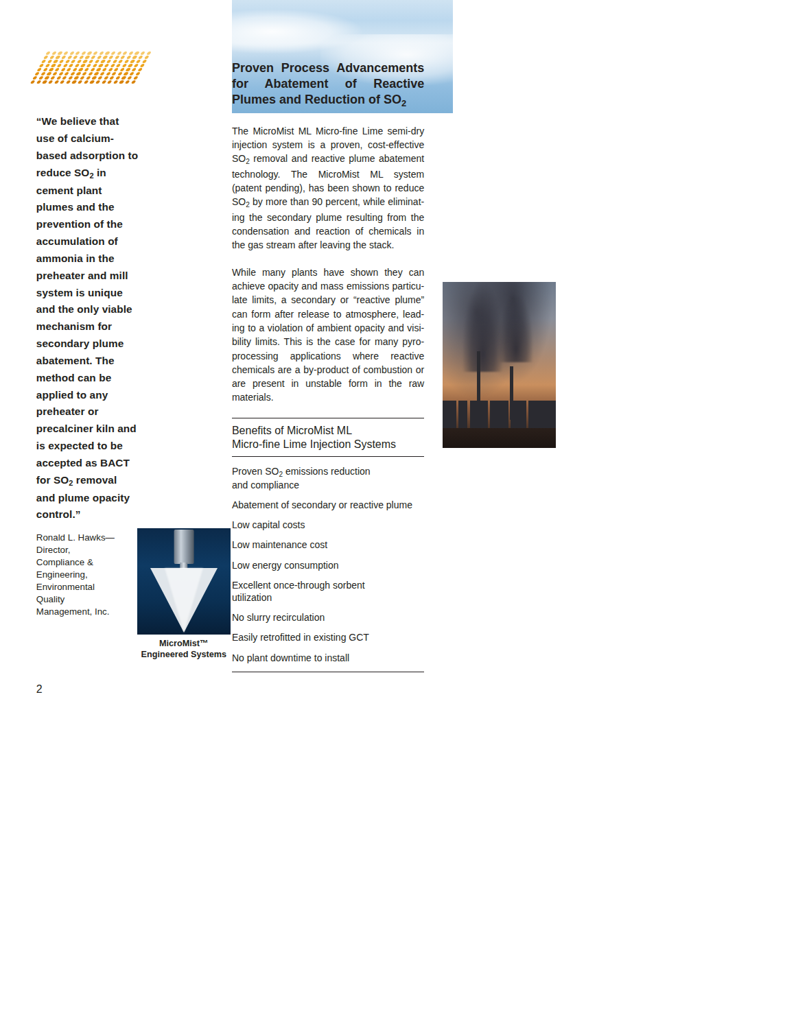“We believe that use of calcium-based adsorption to reduce SO2 in cement plant plumes and the prevention of the accumulation of ammonia in the preheater and mill system is unique and the only viable mechanism for secondary plume abatement. The method can be applied to any preheater or precalciner kiln and is expected to be accepted as BACT for SO2 removal and plume opacity control.”
Ronald L. Hawks—
Director,
Compliance &
Engineering,
Environmental
Quality
Management, Inc.
Proven Process Advancements for Abatement of Reactive Plumes and Reduction of SO2
The MicroMist ML Micro-fine Lime semi-dry injection system is a proven, cost-effective SO2 removal and reactive plume abatement technology. The MicroMist ML system (patent pending), has been shown to reduce SO2 by more than 90 percent, while eliminating the secondary plume resulting from the condensation and reaction of chemicals in the gas stream after leaving the stack.
While many plants have shown they can achieve opacity and mass emissions particulate limits, a secondary or “reactive plume” can form after release to atmosphere, leading to a violation of ambient opacity and visibility limits. This is the case for many pyro-processing applications where reactive chemicals are a by-product of combustion or are present in unstable form in the raw materials.
Benefits of MicroMist ML
Micro-fine Lime Injection Systems
Proven SO2 emissions reduction
and compliance
Abatement of secondary or reactive plume
Low capital costs
Low maintenance cost
Low energy consumption
Excellent once-through sorbent
utilization
No slurry recirculation
Easily retrofitted in existing GCT
No plant downtime to install
MicroMist™
Engineered Systems
2